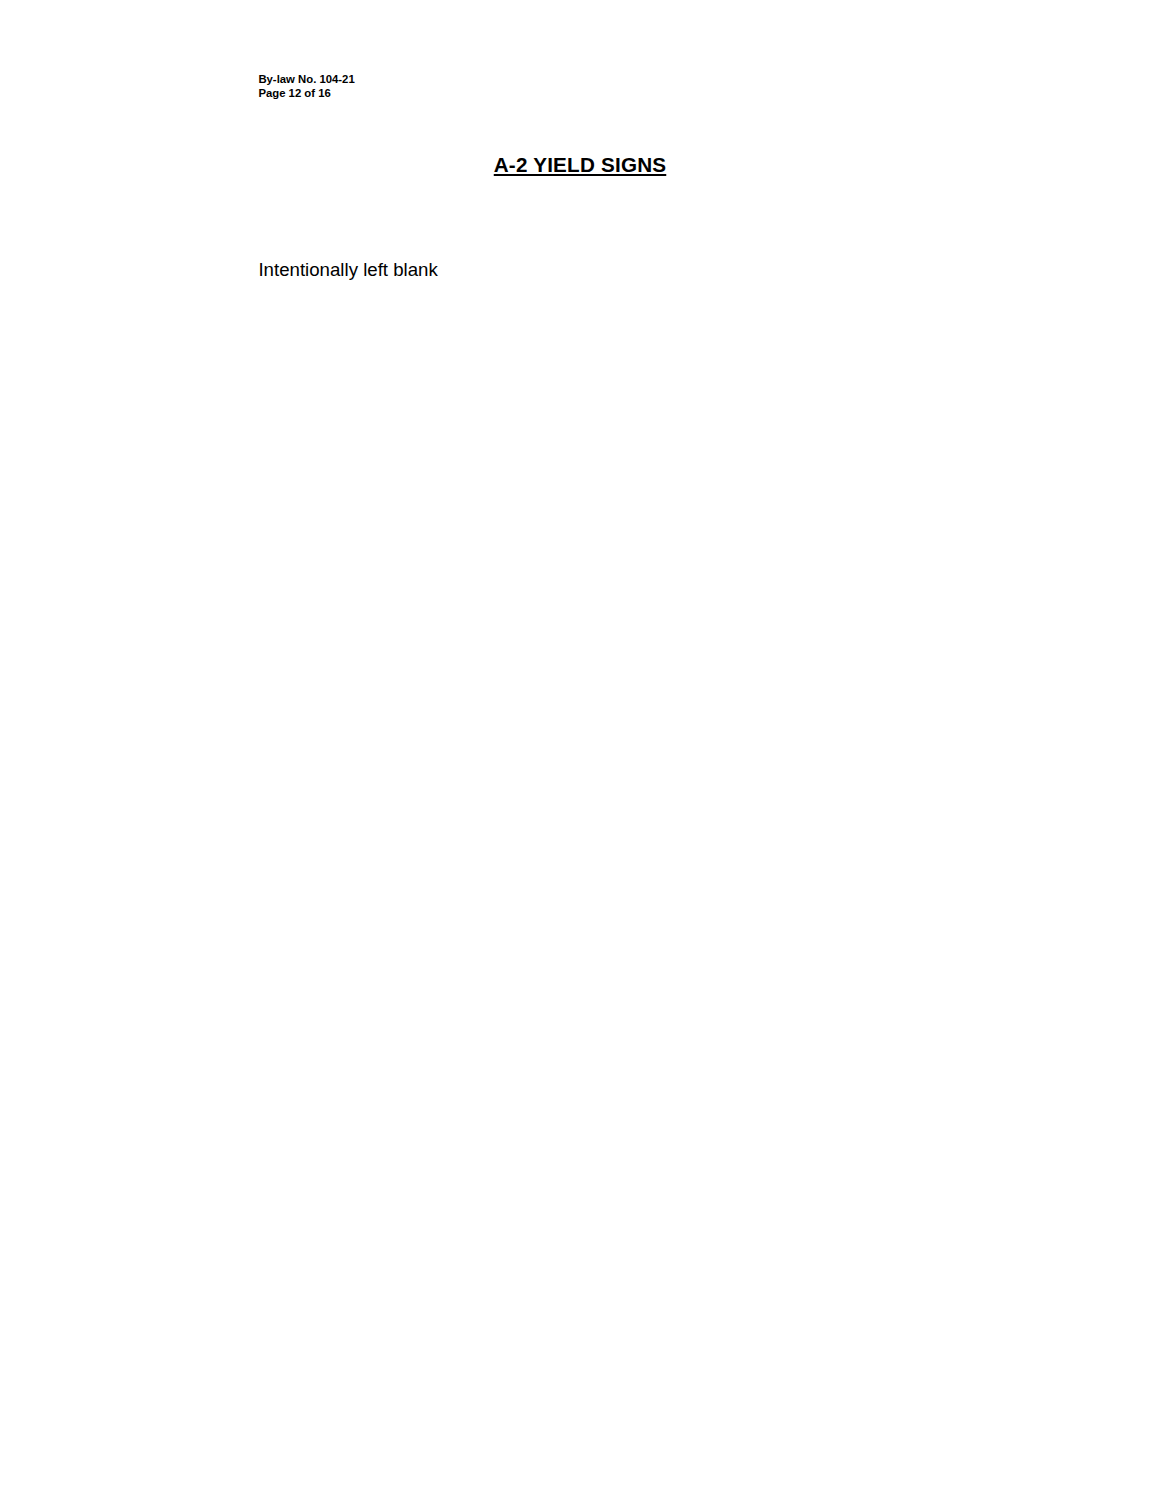By-law No. 104-21
Page 12 of 16
A-2 YIELD SIGNS
Intentionally left blank